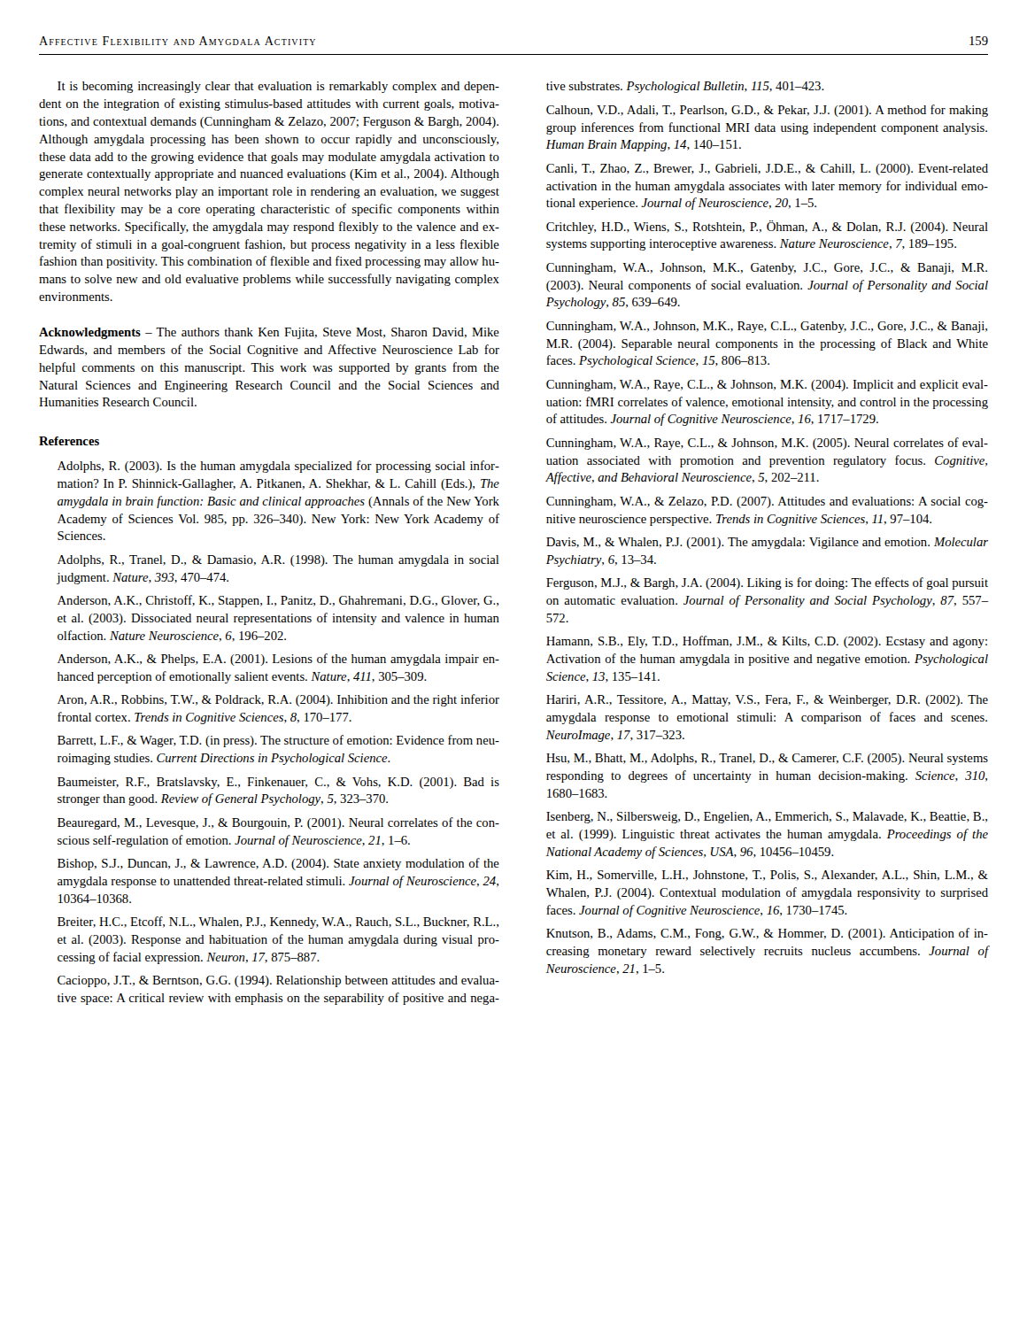Affective Flexibility and Amygdala Activity 159
It is becoming increasingly clear that evaluation is remarkably complex and dependent on the integration of existing stimulus-based attitudes with current goals, motivations, and contextual demands (Cunningham & Zelazo, 2007; Ferguson & Bargh, 2004). Although amygdala processing has been shown to occur rapidly and unconsciously, these data add to the growing evidence that goals may modulate amygdala activation to generate contextually appropriate and nuanced evaluations (Kim et al., 2004). Although complex neural networks play an important role in rendering an evaluation, we suggest that flexibility may be a core operating characteristic of specific components within these networks. Specifically, the amygdala may respond flexibly to the valence and extremity of stimuli in a goal-congruent fashion, but process negativity in a less flexible fashion than positivity. This combination of flexible and fixed processing may allow humans to solve new and old evaluative problems while successfully navigating complex environments.
Acknowledgments – The authors thank Ken Fujita, Steve Most, Sharon David, Mike Edwards, and members of the Social Cognitive and Affective Neuroscience Lab for helpful comments on this manuscript. This work was supported by grants from the Natural Sciences and Engineering Research Council and the Social Sciences and Humanities Research Council.
References
Adolphs, R. (2003). Is the human amygdala specialized for processing social information? In P. Shinnick-Gallagher, A. Pitkanen, A. Shekhar, & L. Cahill (Eds.), The amygdala in brain function: Basic and clinical approaches (Annals of the New York Academy of Sciences Vol. 985, pp. 326–340). New York: New York Academy of Sciences.
Adolphs, R., Tranel, D., & Damasio, A.R. (1998). The human amygdala in social judgment. Nature, 393, 470–474.
Anderson, A.K., Christoff, K., Stappen, I., Panitz, D., Ghahremani, D.G., Glover, G., et al. (2003). Dissociated neural representations of intensity and valence in human olfaction. Nature Neuroscience, 6, 196–202.
Anderson, A.K., & Phelps, E.A. (2001). Lesions of the human amygdala impair enhanced perception of emotionally salient events. Nature, 411, 305–309.
Aron, A.R., Robbins, T.W., & Poldrack, R.A. (2004). Inhibition and the right inferior frontal cortex. Trends in Cognitive Sciences, 8, 170–177.
Barrett, L.F., & Wager, T.D. (in press). The structure of emotion: Evidence from neuroimaging studies. Current Directions in Psychological Science.
Baumeister, R.F., Bratslavsky, E., Finkenauer, C., & Vohs, K.D. (2001). Bad is stronger than good. Review of General Psychology, 5, 323–370.
Beauregard, M., Levesque, J., & Bourgouin, P. (2001). Neural correlates of the conscious self-regulation of emotion. Journal of Neuroscience, 21, 1–6.
Bishop, S.J., Duncan, J., & Lawrence, A.D. (2004). State anxiety modulation of the amygdala response to unattended threat-related stimuli. Journal of Neuroscience, 24, 10364–10368.
Breiter, H.C., Etcoff, N.L., Whalen, P.J., Kennedy, W.A., Rauch, S.L., Buckner, R.L., et al. (2003). Response and habituation of the human amygdala during visual processing of facial expression. Neuron, 17, 875–887.
Cacioppo, J.T., & Berntson, G.G. (1994). Relationship between attitudes and evaluative space: A critical review with emphasis on the separability of positive and negative substrates. Psychological Bulletin, 115, 401–423.
Calhoun, V.D., Adali, T., Pearlson, G.D., & Pekar, J.J. (2001). A method for making group inferences from functional MRI data using independent component analysis. Human Brain Mapping, 14, 140–151.
Canli, T., Zhao, Z., Brewer, J., Gabrieli, J.D.E., & Cahill, L. (2000). Event-related activation in the human amygdala associates with later memory for individual emotional experience. Journal of Neuroscience, 20, 1–5.
Critchley, H.D., Wiens, S., Rotshtein, P., Öhman, A., & Dolan, R.J. (2004). Neural systems supporting interoceptive awareness. Nature Neuroscience, 7, 189–195.
Cunningham, W.A., Johnson, M.K., Gatenby, J.C., Gore, J.C., & Banaji, M.R. (2003). Neural components of social evaluation. Journal of Personality and Social Psychology, 85, 639–649.
Cunningham, W.A., Johnson, M.K., Raye, C.L., Gatenby, J.C., Gore, J.C., & Banaji, M.R. (2004). Separable neural components in the processing of Black and White faces. Psychological Science, 15, 806–813.
Cunningham, W.A., Raye, C.L., & Johnson, M.K. (2004). Implicit and explicit evaluation: fMRI correlates of valence, emotional intensity, and control in the processing of attitudes. Journal of Cognitive Neuroscience, 16, 1717–1729.
Cunningham, W.A., Raye, C.L., & Johnson, M.K. (2005). Neural correlates of evaluation associated with promotion and prevention regulatory focus. Cognitive, Affective, and Behavioral Neuroscience, 5, 202–211.
Cunningham, W.A., & Zelazo, P.D. (2007). Attitudes and evaluations: A social cognitive neuroscience perspective. Trends in Cognitive Sciences, 11, 97–104.
Davis, M., & Whalen, P.J. (2001). The amygdala: Vigilance and emotion. Molecular Psychiatry, 6, 13–34.
Ferguson, M.J., & Bargh, J.A. (2004). Liking is for doing: The effects of goal pursuit on automatic evaluation. Journal of Personality and Social Psychology, 87, 557–572.
Hamann, S.B., Ely, T.D., Hoffman, J.M., & Kilts, C.D. (2002). Ecstasy and agony: Activation of the human amygdala in positive and negative emotion. Psychological Science, 13, 135–141.
Hariri, A.R., Tessitore, A., Mattay, V.S., Fera, F., & Weinberger, D.R. (2002). The amygdala response to emotional stimuli: A comparison of faces and scenes. NeuroImage, 17, 317–323.
Hsu, M., Bhatt, M., Adolphs, R., Tranel, D., & Camerer, C.F. (2005). Neural systems responding to degrees of uncertainty in human decision-making. Science, 310, 1680–1683.
Isenberg, N., Silbersweig, D., Engelien, A., Emmerich, S., Malavade, K., Beattie, B., et al. (1999). Linguistic threat activates the human amygdala. Proceedings of the National Academy of Sciences, USA, 96, 10456–10459.
Kim, H., Somerville, L.H., Johnstone, T., Polis, S., Alexander, A.L., Shin, L.M., & Whalen, P.J. (2004). Contextual modulation of amygdala responsivity to surprised faces. Journal of Cognitive Neuroscience, 16, 1730–1745.
Knutson, B., Adams, C.M., Fong, G.W., & Hommer, D. (2001). Anticipation of increasing monetary reward selectively recruits nucleus accumbens. Journal of Neuroscience, 21, 1–5.